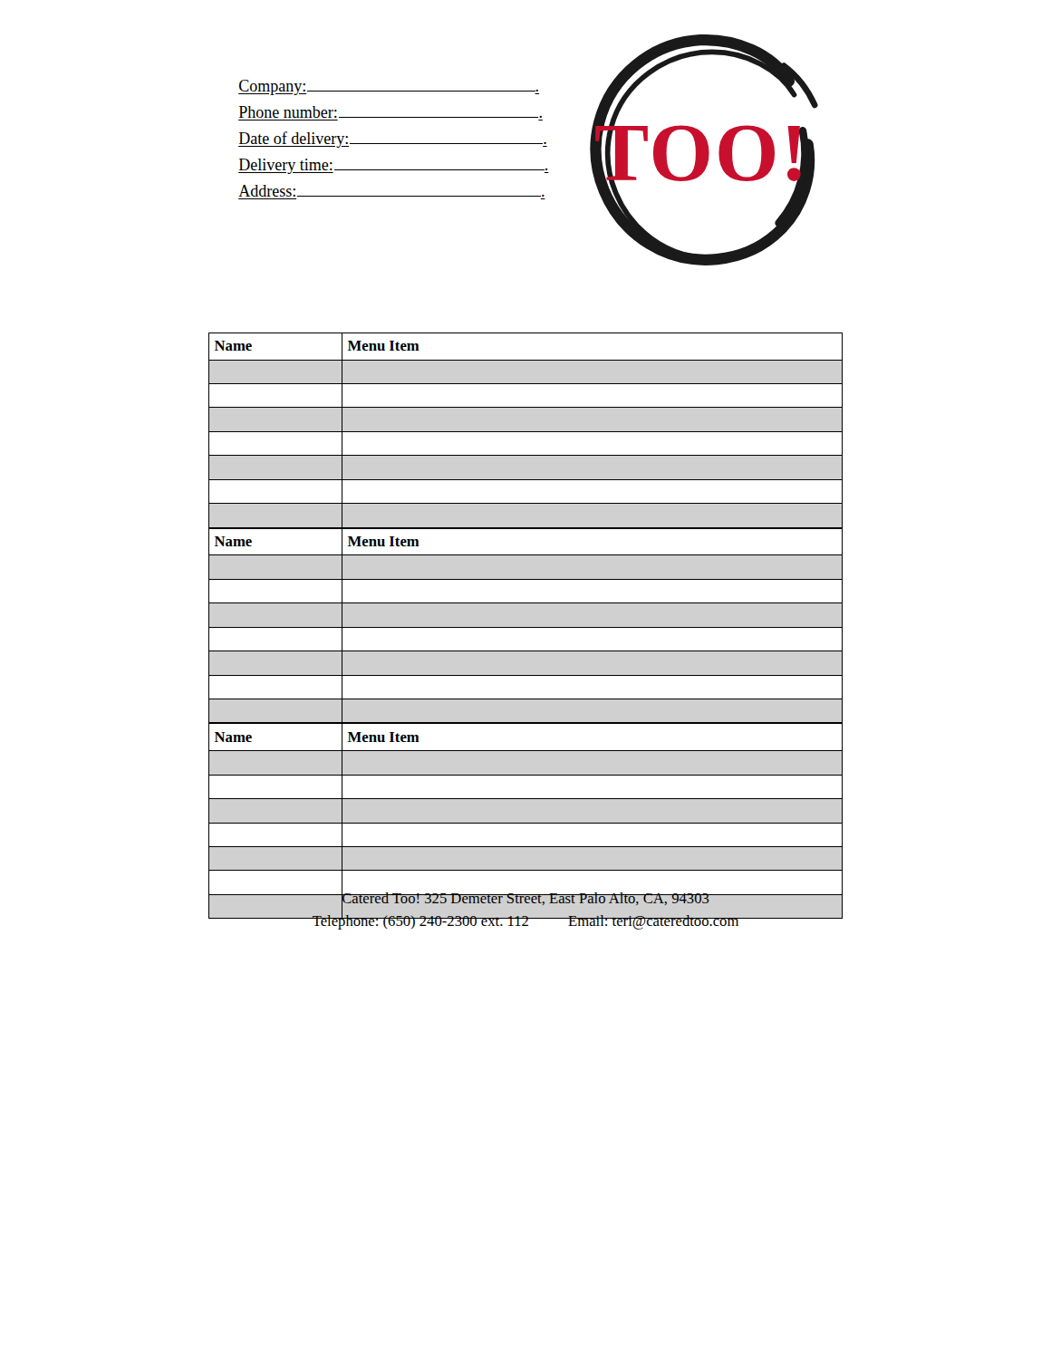Company: .
Phone number: .
Date of delivery: .
Delivery time: .
Address: .
TOO!
| Name | Menu Item |
| --- | --- |
| Name | Menu Item |
| --- | --- |
| Name | Menu Item |
| --- | --- |
Catered Too! 325 Demeter Street, East Palo Alto, CA, 94303
Telephone: (650) 240-2300 ext. 112 Email: teri@cateredtoo.com